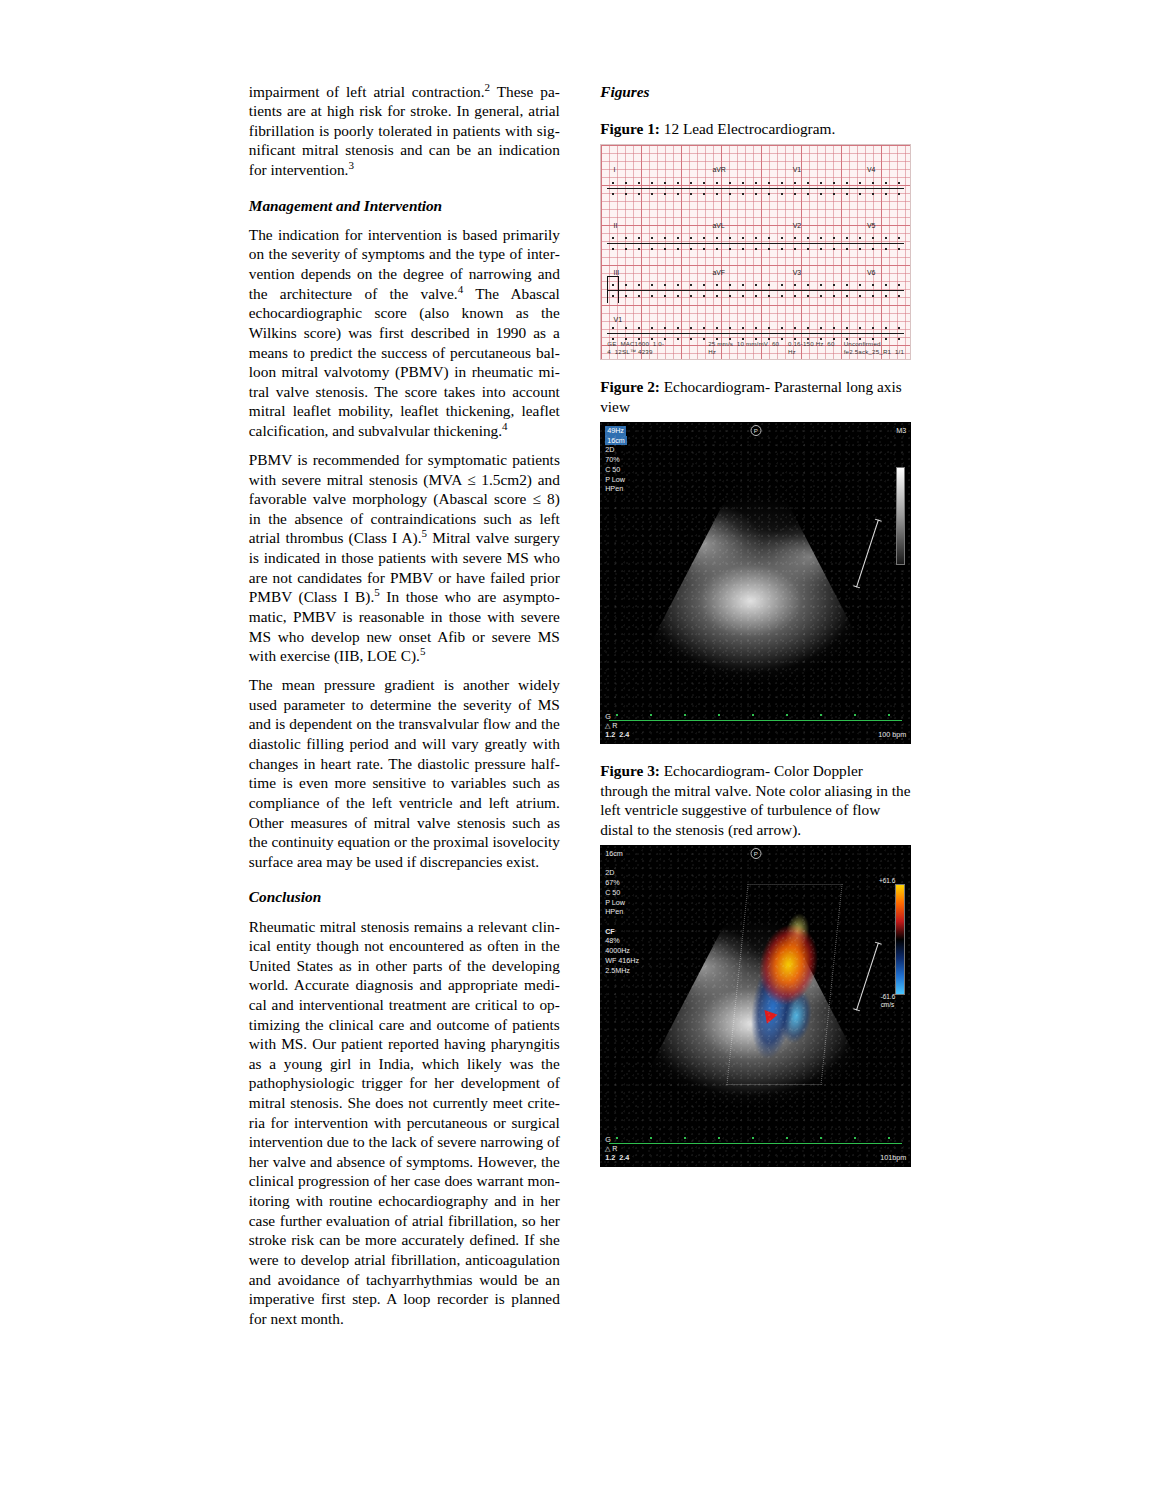impairment of left atrial contraction.2 These patients are at high risk for stroke. In general, atrial fibrillation is poorly tolerated in patients with significant mitral stenosis and can be an indication for intervention.3
Management and Intervention
The indication for intervention is based primarily on the severity of symptoms and the type of intervention depends on the degree of narrowing and the architecture of the valve.4 The Abascal echocardiographic score (also known as the Wilkins score) was first described in 1990 as a means to predict the success of percutaneous balloon mitral valvotomy (PBMV) in rheumatic mitral valve stenosis. The score takes into account mitral leaflet mobility, leaflet thickening, leaflet calcification, and subvalvular thickening.4
PBMV is recommended for symptomatic patients with severe mitral stenosis (MVA ≤ 1.5cm2) and favorable valve morphology (Abascal score ≤ 8) in the absence of contraindications such as left atrial thrombus (Class I A).5 Mitral valve surgery is indicated in those patients with severe MS who are not candidates for PMBV or have failed prior PMBV (Class I B).5 In those who are asymptomatic, PMBV is reasonable in those with severe MS who develop new onset Afib or severe MS with exercise (IIB, LOE C).5
The mean pressure gradient is another widely used parameter to determine the severity of MS and is dependent on the transvalvular flow and the diastolic filling period and will vary greatly with changes in heart rate. The diastolic pressure half-time is even more sensitive to variables such as compliance of the left ventricle and left atrium. Other measures of mitral valve stenosis such as the continuity equation or the proximal isovelocity surface area may be used if discrepancies exist.
Conclusion
Rheumatic mitral stenosis remains a relevant clinical entity though not encountered as often in the United States as in other parts of the developing world. Accurate diagnosis and appropriate medical and interventional treatment are critical to optimizing the clinical care and outcome of patients with MS. Our patient reported having pharyngitis as a young girl in India, which likely was the pathophysiologic trigger for her development of mitral stenosis. She does not currently meet criteria for intervention with percutaneous or surgical intervention due to the lack of severe narrowing of her valve and absence of symptoms. However, the clinical progression of her case does warrant monitoring with routine echocardiography and in her case further evaluation of atrial fibrillation, so her stroke risk can be more accurately defined. If she were to develop atrial fibrillation, anticoagulation and avoidance of tachyarrhythmias would be an imperative first step. A loop recorder is planned for next month.
Figures
Figure 1: 12 Lead Electrocardiogram.
I aVR V1 V4
II aVL V2 V5
III aVF V3 V6
V1
GE MAC1600 1.0-4 12SL™ 4239 25 mm/s 10 mm/mV 60 Hz 0.16-150 Hz 60 Hz Unconfirmed
fe2.5ack_25_R1 1/1
Figure 2: Echocardiogram- Parasternal long axis view
49Hz
16cm
2D
70%
C 50
P Low
HPen
M3
P
G
△ R
1.2 2.4
100 bpm
Figure 3: Echocardiogram- Color Doppler through the mitral valve. Note color aliasing in the left ventricle suggestive of turbulence of flow distal to the stenosis (red arrow).
16cm
2D
67%
C 50
P Low
HPen
CF
48%
4000Hz
WF 416Hz
2.5MHz
P
+61.6
-61.6
cm/s
G
△ R
1.2 2.4
101bpm